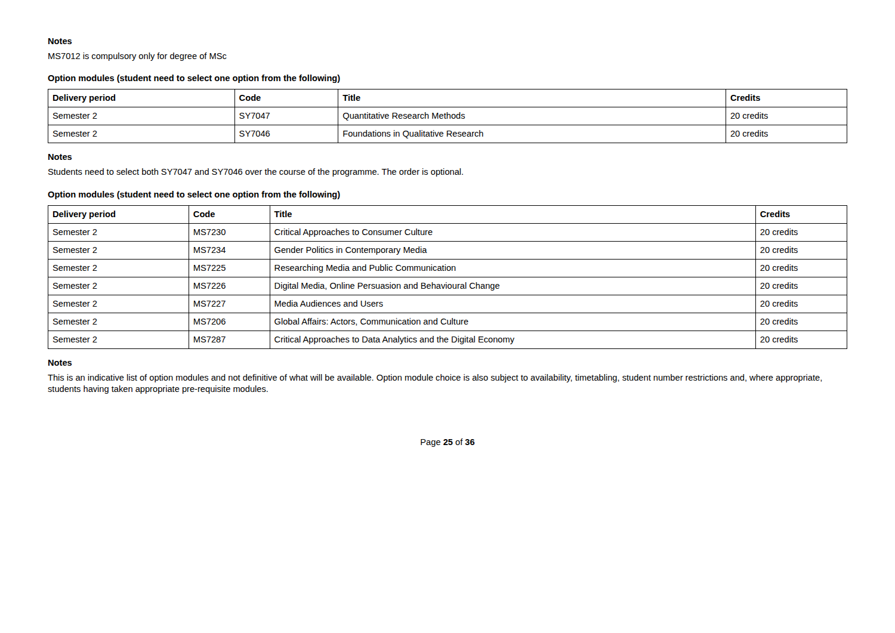Notes
MS7012 is compulsory only for degree of MSc
Option modules (student need to select one option from the following)
| Delivery period | Code | Title | Credits |
| --- | --- | --- | --- |
| Semester 2 | SY7047 | Quantitative Research Methods | 20 credits |
| Semester 2 | SY7046 | Foundations in Qualitative Research | 20 credits |
Notes
Students need to select both SY7047 and SY7046 over the course of the programme. The order is optional.
Option modules (student need to select one option from the following)
| Delivery period | Code | Title | Credits |
| --- | --- | --- | --- |
| Semester 2 | MS7230 | Critical Approaches to Consumer Culture | 20 credits |
| Semester 2 | MS7234 | Gender Politics in Contemporary Media | 20 credits |
| Semester 2 | MS7225 | Researching Media and Public Communication | 20 credits |
| Semester 2 | MS7226 | Digital Media, Online Persuasion and Behavioural Change | 20 credits |
| Semester 2 | MS7227 | Media Audiences and Users | 20 credits |
| Semester 2 | MS7206 | Global Affairs: Actors, Communication and Culture | 20 credits |
| Semester 2 | MS7287 | Critical Approaches to Data Analytics and the Digital Economy | 20 credits |
Notes
This is an indicative list of option modules and not definitive of what will be available. Option module choice is also subject to availability, timetabling, student number restrictions and, where appropriate, students having taken appropriate pre-requisite modules.
Page 25 of 36